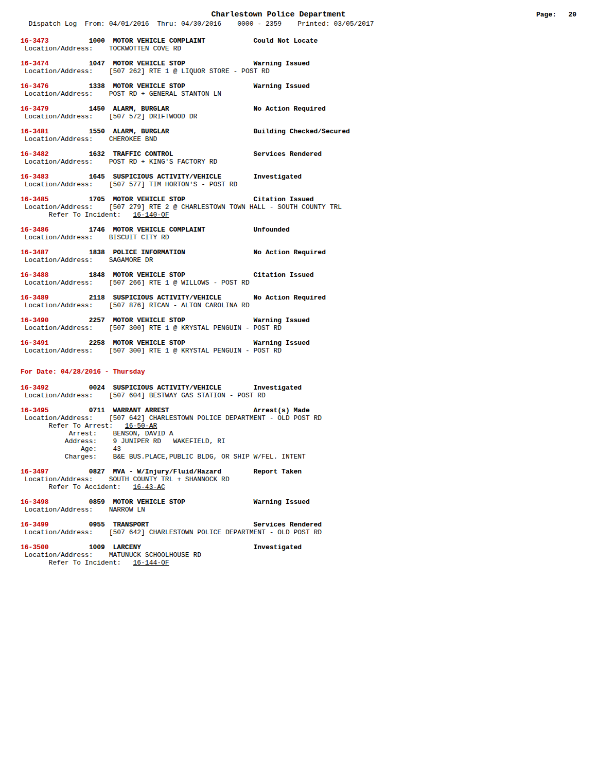Charlestown Police Department
Page: 20
Dispatch Log From: 04/01/2016 Thru: 04/30/2016 0000 - 2359 Printed: 03/05/2017
16-3473 1000 MOTOR VEHICLE COMPLAINT Could Not Locate
Location/Address: TOCKWOTTEN COVE RD
16-3474 1047 MOTOR VEHICLE STOP Warning Issued
Location/Address: [507 262] RTE 1 @ LIQUOR STORE - POST RD
16-3476 1338 MOTOR VEHICLE STOP Warning Issued
Location/Address: POST RD + GENERAL STANTON LN
16-3479 1450 ALARM, BURGLAR No Action Required
Location/Address: [507 572] DRIFTWOOD DR
16-3481 1550 ALARM, BURGLAR Building Checked/Secured
Location/Address: CHEROKEE BND
16-3482 1632 TRAFFIC CONTROL Services Rendered
Location/Address: POST RD + KING'S FACTORY RD
16-3483 1645 SUSPICIOUS ACTIVITY/VEHICLE Investigated
Location/Address: [507 577] TIM HORTON'S - POST RD
16-3485 1705 MOTOR VEHICLE STOP Citation Issued
Location/Address: [507 279] RTE 2 @ CHARLESTOWN TOWN HALL - SOUTH COUNTY TRL
Refer To Incident: 16-140-OF
16-3486 1746 MOTOR VEHICLE COMPLAINT Unfounded
Location/Address: BISCUIT CITY RD
16-3487 1838 POLICE INFORMATION No Action Required
Location/Address: SAGAMORE DR
16-3488 1848 MOTOR VEHICLE STOP Citation Issued
Location/Address: [507 266] RTE 1 @ WILLOWS - POST RD
16-3489 2118 SUSPICIOUS ACTIVITY/VEHICLE No Action Required
Location/Address: [507 876] RICAN - ALTON CAROLINA RD
16-3490 2257 MOTOR VEHICLE STOP Warning Issued
Location/Address: [507 300] RTE 1 @ KRYSTAL PENGUIN - POST RD
16-3491 2258 MOTOR VEHICLE STOP Warning Issued
Location/Address: [507 300] RTE 1 @ KRYSTAL PENGUIN - POST RD
For Date: 04/28/2016 - Thursday
16-3492 0024 SUSPICIOUS ACTIVITY/VEHICLE Investigated
Location/Address: [507 604] BESTWAY GAS STATION - POST RD
16-3495 0711 WARRANT ARREST Arrest(s) Made
Location/Address: [507 642] CHARLESTOWN POLICE DEPARTMENT - OLD POST RD
Refer To Arrest: 16-50-AR
Arrest: BENSON, DAVID A
Address: 9 JUNIPER RD WAKEFIELD, RI
Age: 43
Charges: B&E BUS.PLACE,PUBLIC BLDG, OR SHIP W/FEL. INTENT
16-3497 0827 MVA - W/Injury/Fluid/Hazard Report Taken
Location/Address: SOUTH COUNTY TRL + SHANNOCK RD
Refer To Accident: 16-43-AC
16-3498 0859 MOTOR VEHICLE STOP Warning Issued
Location/Address: NARROW LN
16-3499 0955 TRANSPORT Services Rendered
Location/Address: [507 642] CHARLESTOWN POLICE DEPARTMENT - OLD POST RD
16-3500 1009 LARCENY Investigated
Location/Address: MATUNUCK SCHOOLHOUSE RD
Refer To Incident: 16-144-OF